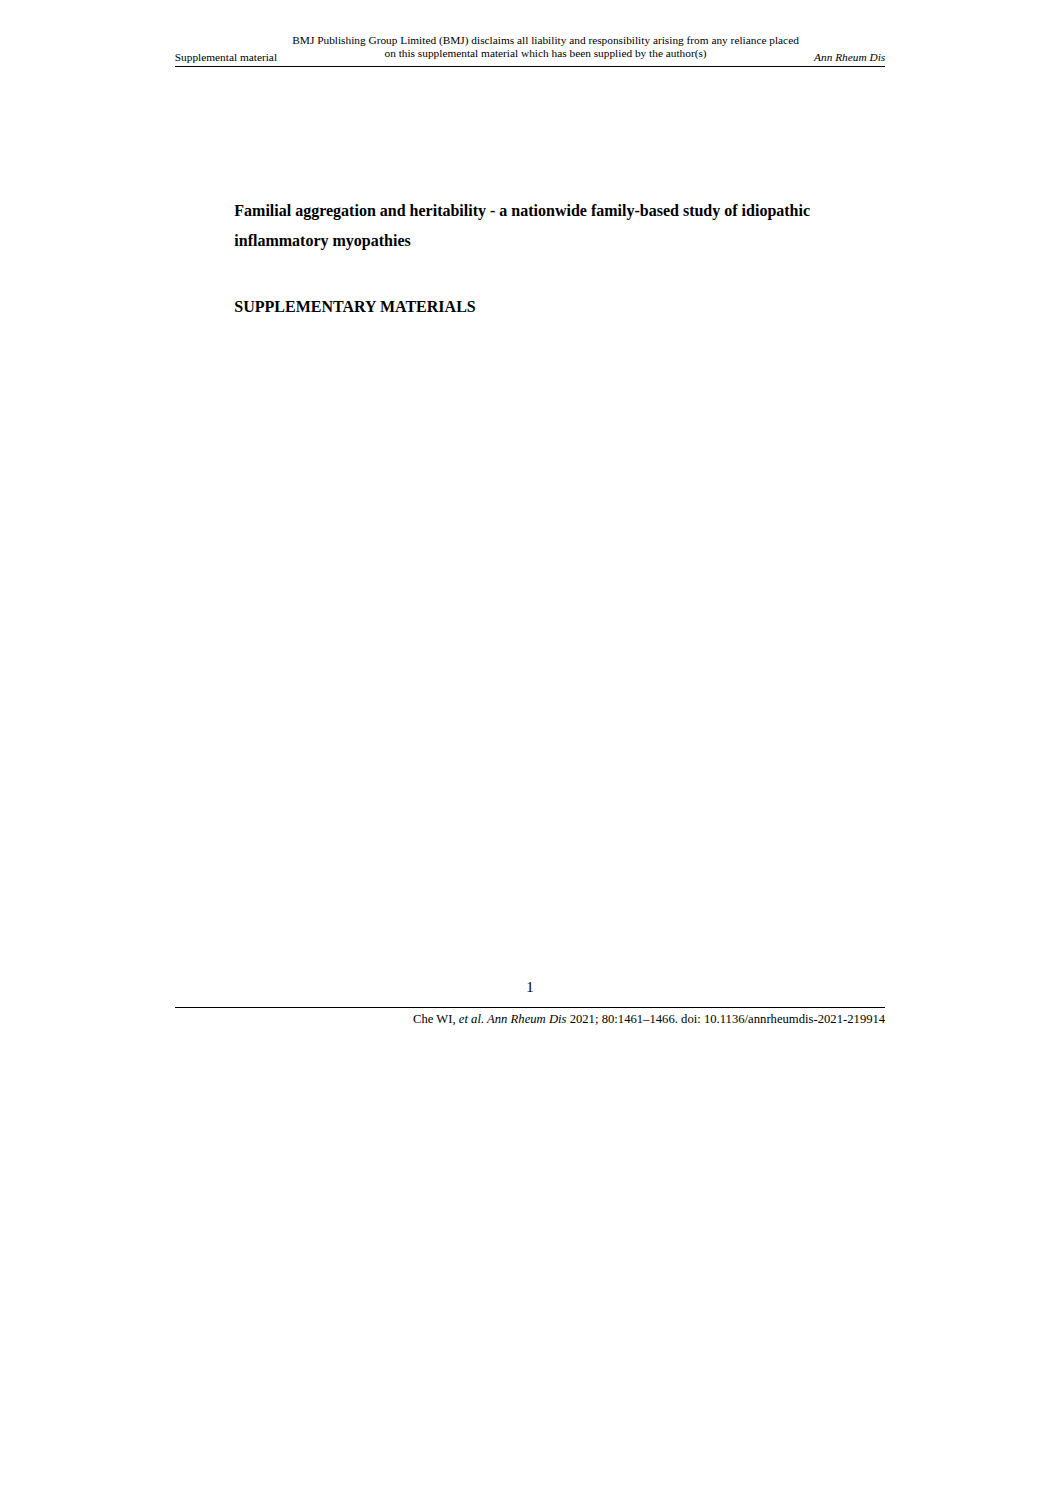Supplemental material
BMJ Publishing Group Limited (BMJ) disclaims all liability and responsibility arising from any reliance placed on this supplemental material which has been supplied by the author(s)
Ann Rheum Dis
Familial aggregation and heritability - a nationwide family-based study of idiopathic inflammatory myopathies
SUPPLEMENTARY MATERIALS
1
Che WI, et al. Ann Rheum Dis 2021; 80:1461–1466. doi: 10.1136/annrheumdis-2021-219914